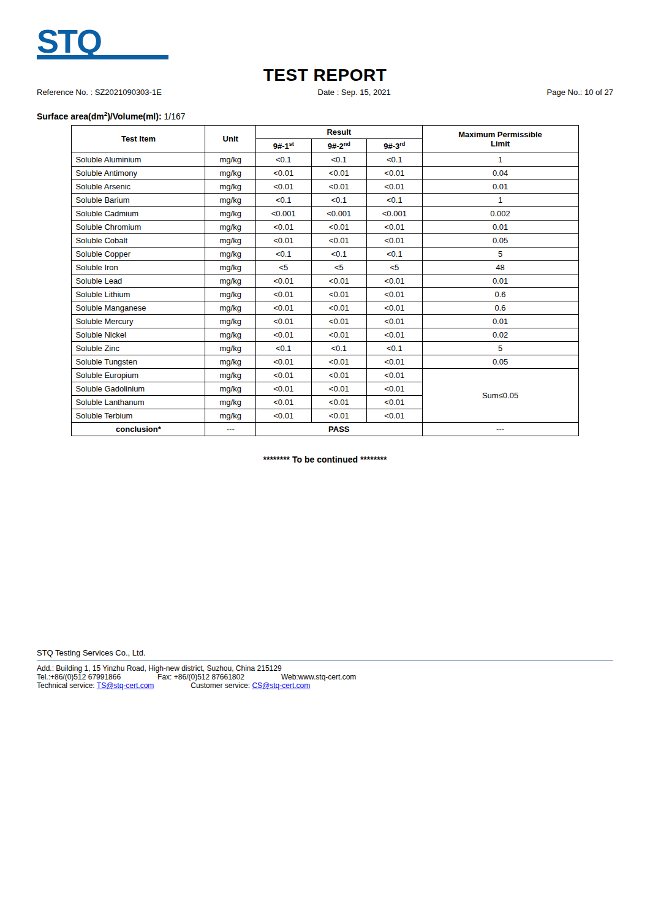STQ
TEST REPORT
Reference No. : SZ2021090303-1E Date : Sep. 15, 2021 Page No.: 10 of 27
Surface area(dm2)/Volume(ml): 1/167
| Test Item | Unit | Result | Maximum Permissible Limit |
| --- | --- | --- | --- |
| 9#-1 st | 9#-2 nd | 9#-3 rd |
| Soluble Aluminium | mg/kg | <0.1 | <0.1 | <0.1 | 1 |
| Soluble Antimony | mg/kg | <0.01 | <0.01 | <0.01 | 0.04 |
| Soluble Arsenic | mg/kg | <0.01 | <0.01 | <0.01 | 0.01 |
| Soluble Barium | mg/kg | <0.1 | <0.1 | <0.1 | 1 |
| Soluble Cadmium | mg/kg | <0.001 | <0.001 | <0.001 | 0.002 |
| Soluble Chromium | mg/kg | <0.01 | <0.01 | <0.01 | 0.01 |
| Soluble Cobalt | mg/kg | <0.01 | <0.01 | <0.01 | 0.05 |
| Soluble Copper | mg/kg | <0.1 | <0.1 | <0.1 | 5 |
| Soluble Iron | mg/kg | <5 | <5 | <5 | 48 |
| Soluble Lead | mg/kg | <0.01 | <0.01 | <0.01 | 0.01 |
| Soluble Lithium | mg/kg | <0.01 | <0.01 | <0.01 | 0.6 |
| Soluble Manganese | mg/kg | <0.01 | <0.01 | <0.01 | 0.6 |
| Soluble Mercury | mg/kg | <0.01 | <0.01 | <0.01 | 0.01 |
| Soluble Nickel | mg/kg | <0.01 | <0.01 | <0.01 | 0.02 |
| Soluble Zinc | mg/kg | <0.1 | <0.1 | <0.1 | 5 |
| Soluble Tungsten | mg/kg | <0.01 | <0.01 | <0.01 | 0.05 |
| Soluble Europium | mg/kg | <0.01 | <0.01 | <0.01 | Sum≤0.05 |
| Soluble Gadolinium | mg/kg | <0.01 | <0.01 | <0.01 |
| Soluble Lanthanum | mg/kg | <0.01 | <0.01 | <0.01 |
| Soluble Terbium | mg/kg | <0.01 | <0.01 | <0.01 |
| conclusion* | --- | PASS | --- |
******** To be continued ********
STQ Testing Services Co., Ltd.
Add.: Building 1, 15 Yinzhu Road, High-new district, Suzhou, China 215129
Tel.:+86/(0)512 67991866 Fax: +86/(0)512 87661802 Web:www.stq-cert.com
Technical service: TS@stq-cert.com Customer service: CS@stq-cert.com